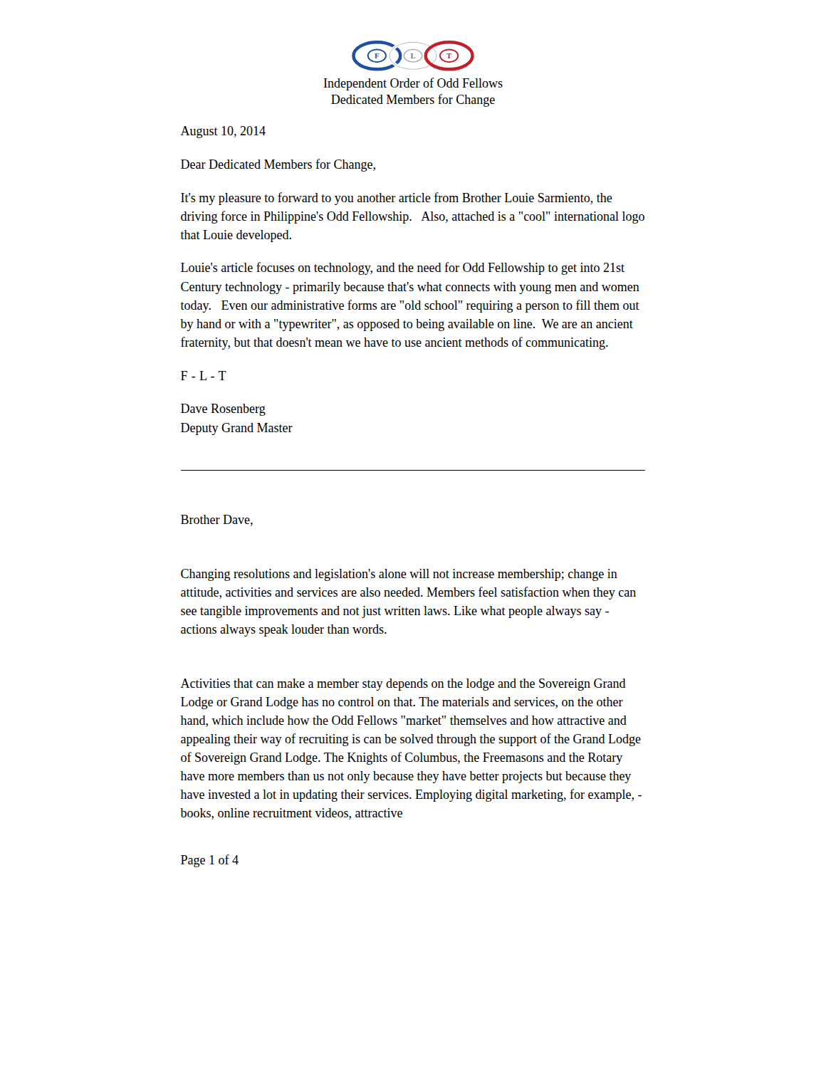F L T
Independent Order of Odd Fellows
Dedicated Members for Change
August 10, 2014
Dear Dedicated Members for Change,
It's my pleasure to forward to you another article from Brother Louie Sarmiento, the driving force in Philippine's Odd Fellowship. Also, attached is a "cool" international logo that Louie developed.
Louie's article focuses on technology, and the need for Odd Fellowship to get into 21st Century technology - primarily because that's what connects with young men and women today. Even our administrative forms are "old school" requiring a person to fill them out by hand or with a "typewriter", as opposed to being available on line. We are an ancient fraternity, but that doesn't mean we have to use ancient methods of communicating.
F - L - T
Dave Rosenberg
Deputy Grand Master
Brother Dave,
Changing resolutions and legislation's alone will not increase membership; change in attitude, activities and services are also needed. Members feel satisfaction when they can see tangible improvements and not just written laws. Like what people always say - actions always speak louder than words.
Activities that can make a member stay depends on the lodge and the Sovereign Grand Lodge or Grand Lodge has no control on that. The materials and services, on the other hand, which include how the Odd Fellows "market" themselves and how attractive and appealing their way of recruiting is can be solved through the support of the Grand Lodge of Sovereign Grand Lodge. The Knights of Columbus, the Freemasons and the Rotary have more members than us not only because they have better projects but because they have invested a lot in updating their services. Employing digital marketing, for example, - books, online recruitment videos, attractive
Page 1 of 4